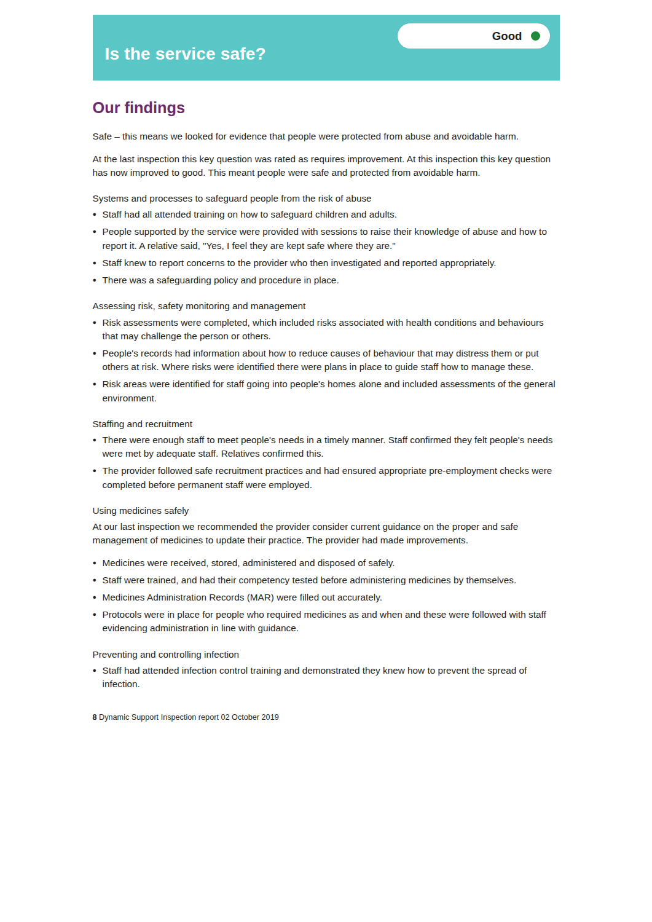Good
Is the service safe?
Our findings
Safe – this means we looked for evidence that people were protected from abuse and avoidable harm.
At the last inspection this key question was rated as requires improvement. At this inspection this key question has now improved to good. This meant people were safe and protected from avoidable harm.
Systems and processes to safeguard people from the risk of abuse
Staff had all attended training on how to safeguard children and adults.
People supported by the service were provided with sessions to raise their knowledge of abuse and how to report it. A relative said, "Yes, I feel they are kept safe where they are."
Staff knew to report concerns to the provider who then investigated and reported appropriately.
There was a safeguarding policy and procedure in place.
Assessing risk, safety monitoring and management
Risk assessments were completed, which included risks associated with health conditions and behaviours that may challenge the person or others.
People's records had information about how to reduce causes of behaviour that may distress them or put others at risk. Where risks were identified there were plans in place to guide staff how to manage these.
Risk areas were identified for staff going into people's homes alone and included assessments of the general environment.
Staffing and recruitment
There were enough staff to meet people's needs in a timely manner. Staff confirmed they felt people's needs were met by adequate staff. Relatives confirmed this.
The provider followed safe recruitment practices and had ensured appropriate pre-employment checks were completed before permanent staff were employed.
Using medicines safely
At our last inspection we recommended the provider consider current guidance on the proper and safe management of medicines to update their practice. The provider had made improvements.
Medicines were received, stored, administered and disposed of safely.
Staff were trained, and had their competency tested before administering medicines by themselves.
Medicines Administration Records (MAR) were filled out accurately.
Protocols were in place for people who required medicines as and when and these were followed with staff evidencing administration in line with guidance.
Preventing and controlling infection
Staff had attended infection control training and demonstrated they knew how to prevent the spread of infection.
8 Dynamic Support Inspection report 02 October 2019